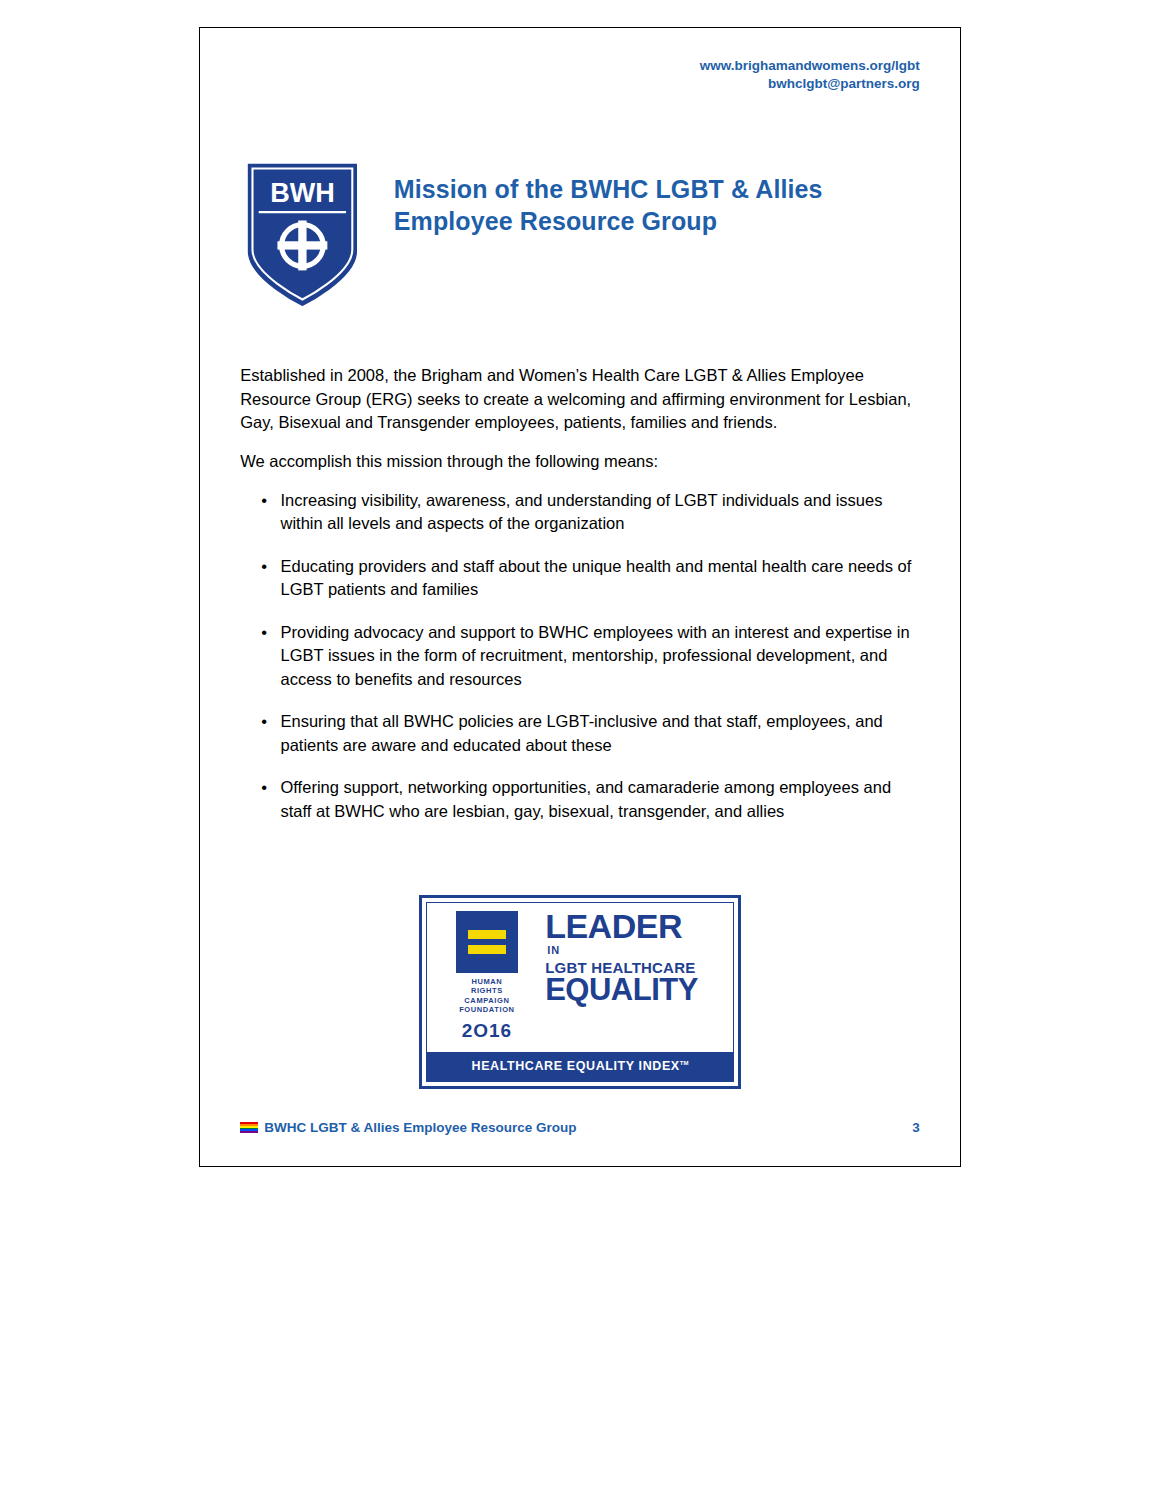www.brighamandwomens.org/lgbt
bwhclgbt@partners.org
BWH
Mission of the BWHC LGBT & Allies
Employee Resource Group
Established in 2008, the Brigham and Women’s Health Care LGBT & Allies Employee Resource Group (ERG) seeks to create a welcoming and affirming environment for Lesbian, Gay, Bisexual and Transgender employees, patients, families and friends.
We accomplish this mission through the following means:
Increasing visibility, awareness, and understanding of LGBT individuals and issues within all levels and aspects of the organization
Educating providers and staff about the unique health and mental health care needs of LGBT patients and families
Providing advocacy and support to BWHC employees with an interest and expertise in LGBT issues in the form of recruitment, mentorship, professional development, and access to benefits and resources
Ensuring that all BWHC policies are LGBT-inclusive and that staff, employees, and patients are aware and educated about these
Offering support, networking opportunities, and camaraderie among employees and staff at BWHC who are lesbian, gay, bisexual, transgender, and allies
HUMAN
RIGHTS
CAMPAIGN
FOUNDATION
2O16
LEADER
IN
LGBT HEALTHCARE
EQUALITY
HEALTHCARE EQUALITY INDEXTM
BWHC LGBT & Allies Employee Resource Group
3